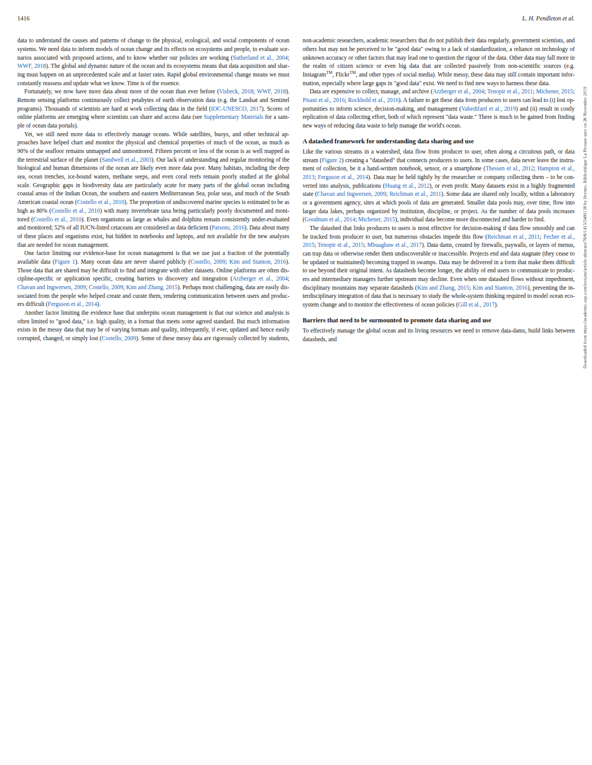1416 L. H. Pendleton et al.
Downloaded from https://academic.oup.com/icesjms/article-abstract/76/6/1415/5480138 by Ifremer, Bibliothèque La Pérouse user on 26 November 2019
data to understand the causes and patterns of change to the physical, ecological, and social components of ocean systems. We need data to inform models of ocean change and its effects on ecosystems and people, to evaluate scenarios associated with proposed actions, and to know whether our policies are working (Sutherland et al., 2004; WWF, 2018). The global and dynamic nature of the ocean and its ecosystems means that data acquisition and sharing must happen on an unprecedented scale and at faster rates. Rapid global environmental change means we must constantly reassess and update what we know. Time is of the essence.
Fortunately, we now have more data about more of the ocean than ever before (Visbeck, 2018; WWF, 2018). Remote sensing platforms continuously collect petabytes of earth observation data (e.g. the Landsat and Sentinel programs). Thousands of scientists are hard at work collecting data in the field (IOC-UNESCO, 2017). Scores of online platforms are emerging where scientists can share and access data (see Supplementary Materials for a sample of ocean data portals).
Yet, we still need more data to effectively manage oceans. While satellites, buoys, and other technical approaches have helped chart and monitor the physical and chemical properties of much of the ocean, as much as 90% of the seafloor remains unmapped and unmonitored. Fifteen percent or less of the ocean is as well mapped as the terrestrial surface of the planet (Sandwell et al., 2003). Our lack of understanding and regular monitoring of the biological and human dimensions of the ocean are likely even more data poor. Many habitats, including the deep sea, ocean trenches, ice-bound waters, methane seeps, and even coral reefs remain poorly studied at the global scale. Geographic gaps in biodiversity data are particularly acute for many parts of the global ocean including coastal areas of the Indian Ocean, the southern and eastern Mediterranean Sea, polar seas, and much of the South American coastal ocean (Costello et al., 2010). The proportion of undiscovered marine species is estimated to be as high as 80% (Costello et al., 2010) with many invertebrate taxa being particularly poorly documented and monitored (Costello et al., 2010). Even organisms as large as whales and dolphins remain consistently under-evaluated and monitored; 52% of all IUCN-listed cetaceans are considered as data deficient (Parsons, 2016). Data about many of these places and organisms exist, but hidden in notebooks and laptops, and not available for the new analyses that are needed for ocean management.
One factor limiting our evidence-base for ocean management is that we use just a fraction of the potentially available data (Figure 1). Many ocean data are never shared publicly (Costello, 2009; Kim and Stanton, 2016). Those data that are shared may be difficult to find and integrate with other datasets. Online platforms are often discipline-specific or application specific, creating barriers to discovery and integration (Arzberger et al., 2004; Chavan and Ingwersen, 2009; Costello, 2009; Kim and Zhang, 2015). Perhaps most challenging, data are easily dissociated from the people who helped create and curate them, rendering communication between users and producers difficult (Ferguson et al., 2014).
Another factor limiting the evidence base that underpins ocean management is that our science and analysis is often limited to "good data," i.e. high quality, in a format that meets some agreed standard. But much information exists in the messy data that may be of varying formats and quality, infrequently, if ever, updated and hence easily corrupted, changed, or simply lost (Costello, 2009). Some of these messy data are rigorously collected by students, non-academic researchers, academic researchers that do not publish their data regularly, government scientists, and others but may not be perceived to be "good data" owing to a lack of standardization, a reliance on technology of unknown accuracy or other factors that may lead one to question the rigour of the data. Other data may fall more in the realm of citizen science or even big data that are collected passively from non-scientific sources (e.g. InstagramTM, FlickrTM, and other types of social media). While messy, these data may still contain important information, especially where large gaps in "good data" exist. We need to find new ways to harness these data.
Data are expensive to collect, manage, and archive (Arzberger et al., 2004; Tenopir et al., 2011; Michener, 2015; Pisani et al., 2016; Rockhold et al., 2016). A failure to get these data from producers to users can lead to (i) lost opportunities to inform science, decision-making, and management (Vahedifard et al., 2019) and (ii) result in costly replication of data collecting effort, both of which represent "data waste." There is much to be gained from finding new ways of reducing data waste to help manage the world's ocean.
A datashed framework for understanding data sharing and use
Like the various streams in a watershed, data flow from producer to user, often along a circuitous path, or data stream (Figure 2) creating a "datashed" that connects producers to users. In some cases, data never leave the instrument of collection, be it a hand-written notebook, sensor, or a smartphone (Thessen et al., 2012; Hampton et al., 2013; Ferguson et al., 2014). Data may be held tightly by the researcher or company collecting them – to be converted into analysis, publications (Huang et al., 2012), or even profit. Many datasets exist in a highly fragmented state (Chavan and Ingwersen, 2009; Reichman et al., 2011). Some data are shared only locally, within a laboratory or a government agency, sites at which pools of data are generated. Smaller data pools may, over time, flow into larger data lakes, perhaps organized by institution, discipline, or project. As the number of data pools increases (Goodman et al., 2014; Michener, 2015), individual data become more disconnected and harder to find.
The datashed that links producers to users is most effective for decision-making if data flow smoothly and can be tracked from producer to user, but numerous obstacles impede this flow (Reichman et al., 2011; Fecher et al., 2015; Tenopir et al., 2015; Mbuagbaw et al., 2017). Data dams, created by firewalls, paywalls, or layers of menus, can trap data or otherwise render them undiscoverable or inaccessible. Projects end and data stagnate (they cease to be updated or maintained) becoming trapped in swamps. Data may be delivered in a form that make them difficult to use beyond their original intent. As datasheds become longer, the ability of end users to communicate to producers and intermediary managers further upstream may decline. Even when one datashed flows without impediment, disciplinary mountains may separate datasheds (Kim and Zhang, 2015; Kim and Stanton, 2016), preventing the interdisciplinary integration of data that is necessary to study the whole-system thinking required to model ocean ecosystem change and to monitor the effectiveness of ocean policies (Gill et al., 2017).
Barriers that need to be surmounted to promote data sharing and use
To effectively manage the global ocean and its living resources we need to remove data-dams, build links between datasheds, and